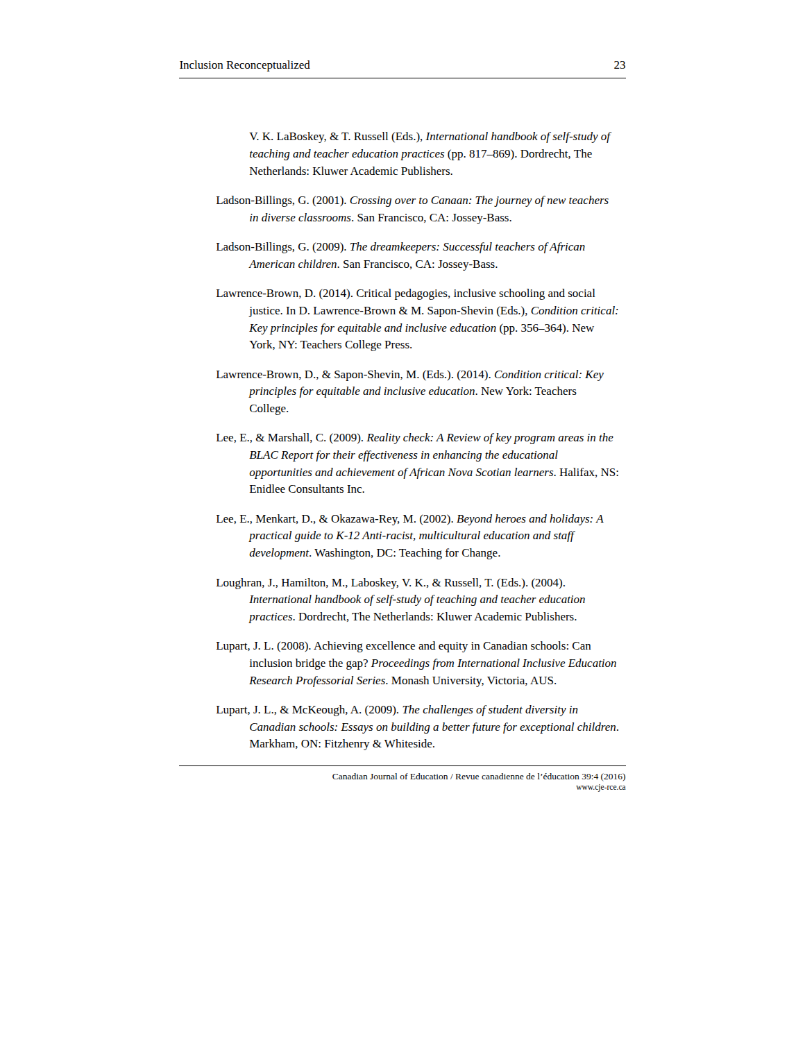Inclusion Reconceptualized 23
V. K. LaBoskey, & T. Russell (Eds.), International handbook of self-study of teaching and teacher education practices (pp. 817–869). Dordrecht, The Netherlands: Kluwer Academic Publishers.
Ladson-Billings, G. (2001). Crossing over to Canaan: The journey of new teachers in diverse classrooms. San Francisco, CA: Jossey-Bass.
Ladson-Billings, G. (2009). The dreamkeepers: Successful teachers of African American children. San Francisco, CA: Jossey-Bass.
Lawrence-Brown, D. (2014). Critical pedagogies, inclusive schooling and social justice. In D. Lawrence-Brown & M. Sapon-Shevin (Eds.), Condition critical: Key principles for equitable and inclusive education (pp. 356–364). New York, NY: Teachers College Press.
Lawrence-Brown, D., & Sapon-Shevin, M. (Eds.). (2014). Condition critical: Key principles for equitable and inclusive education. New York: Teachers College.
Lee, E., & Marshall, C. (2009). Reality check: A Review of key program areas in the BLAC Report for their effectiveness in enhancing the educational opportunities and achievement of African Nova Scotian learners. Halifax, NS: Enidlee Consultants Inc.
Lee, E., Menkart, D., & Okazawa-Rey, M. (2002). Beyond heroes and holidays: A practical guide to K-12 Anti-racist, multicultural education and staff development. Washington, DC: Teaching for Change.
Loughran, J., Hamilton, M., Laboskey, V. K., & Russell, T. (Eds.). (2004). International handbook of self-study of teaching and teacher education practices. Dordrecht, The Netherlands: Kluwer Academic Publishers.
Lupart, J. L. (2008). Achieving excellence and equity in Canadian schools: Can inclusion bridge the gap? Proceedings from International Inclusive Education Research Professorial Series. Monash University, Victoria, AUS.
Lupart, J. L., & McKeough, A. (2009). The challenges of student diversity in Canadian schools: Essays on building a better future for exceptional children. Markham, ON: Fitzhenry & Whiteside.
Canadian Journal of Education / Revue canadienne de l’éducation 39:4 (2016) www.cje-rce.ca